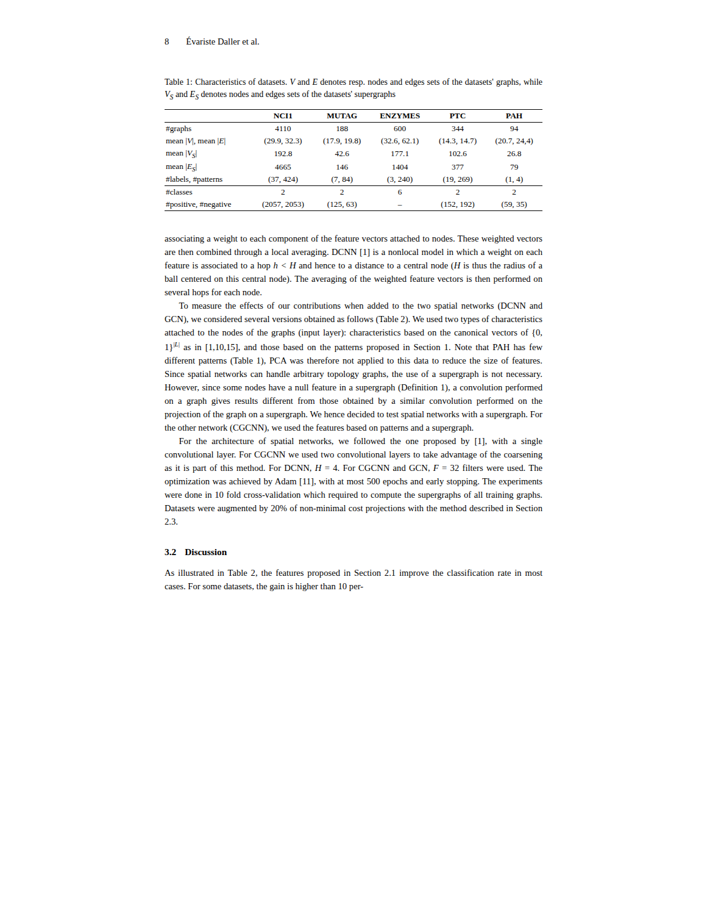8 Évariste Daller et al.
Table 1: Characteristics of datasets. V and E denotes resp. nodes and edges sets of the datasets' graphs, while VS and ES denotes nodes and edges sets of the datasets' supergraphs
| | NCI1 | MUTAG | ENZYMES | PTC | PAH |
| --- | --- | --- | --- | --- | --- |
| #graphs | 4110 | 188 | 600 | 344 | 94 |
| mean / V /, mean / E / | (29.9, 32.3) | (17.9, 19.8) | (32.6, 62.1) | (14.3, 14.7) | (20.7, 24,4) |
| mean / V S / | 192.8 | 42.6 | 177.1 | 102.6 | 26.8 |
| mean / E S / | 4665 | 146 | 1404 | 377 | 79 |
| #labels, #patterns | (37, 424) | (7, 84) | (3, 240) | (19, 269) | (1, 4) |
| #classes | 2 | 2 | 6 | 2 | 2 |
| #positive, #negative | (2057, 2053) | (125, 63) | – | (152, 192) | (59, 35) |
associating a weight to each component of the feature vectors attached to nodes. These weighted vectors are then combined through a local averaging. DCNN [1] is a nonlocal model in which a weight on each feature is associated to a hop h < H and hence to a distance to a central node (H is thus the radius of a ball centered on this central node). The averaging of the weighted feature vectors is then performed on several hops for each node.
To measure the effects of our contributions when added to the two spatial networks (DCNN and GCN), we considered several versions obtained as follows (Table 2). We used two types of characteristics attached to the nodes of the graphs (input layer): characteristics based on the canonical vectors of {0, 1}|L| as in [1,10,15], and those based on the patterns proposed in Section 1. Note that PAH has few different patterns (Table 1), PCA was therefore not applied to this data to reduce the size of features. Since spatial networks can handle arbitrary topology graphs, the use of a supergraph is not necessary. However, since some nodes have a null feature in a supergraph (Definition 1), a convolution performed on a graph gives results different from those obtained by a similar convolution performed on the projection of the graph on a supergraph. We hence decided to test spatial networks with a supergraph. For the other network (CGCNN), we used the features based on patterns and a supergraph.
For the architecture of spatial networks, we followed the one proposed by [1], with a single convolutional layer. For CGCNN we used two convolutional layers to take advantage of the coarsening as it is part of this method. For DCNN, H = 4. For CGCNN and GCN, F = 32 filters were used. The optimization was achieved by Adam [11], with at most 500 epochs and early stopping. The experiments were done in 10 fold cross-validation which required to compute the supergraphs of all training graphs. Datasets were augmented by 20% of non-minimal cost projections with the method described in Section 2.3.
3.2 Discussion
As illustrated in Table 2, the features proposed in Section 2.1 improve the classification rate in most cases. For some datasets, the gain is higher than 10 per-